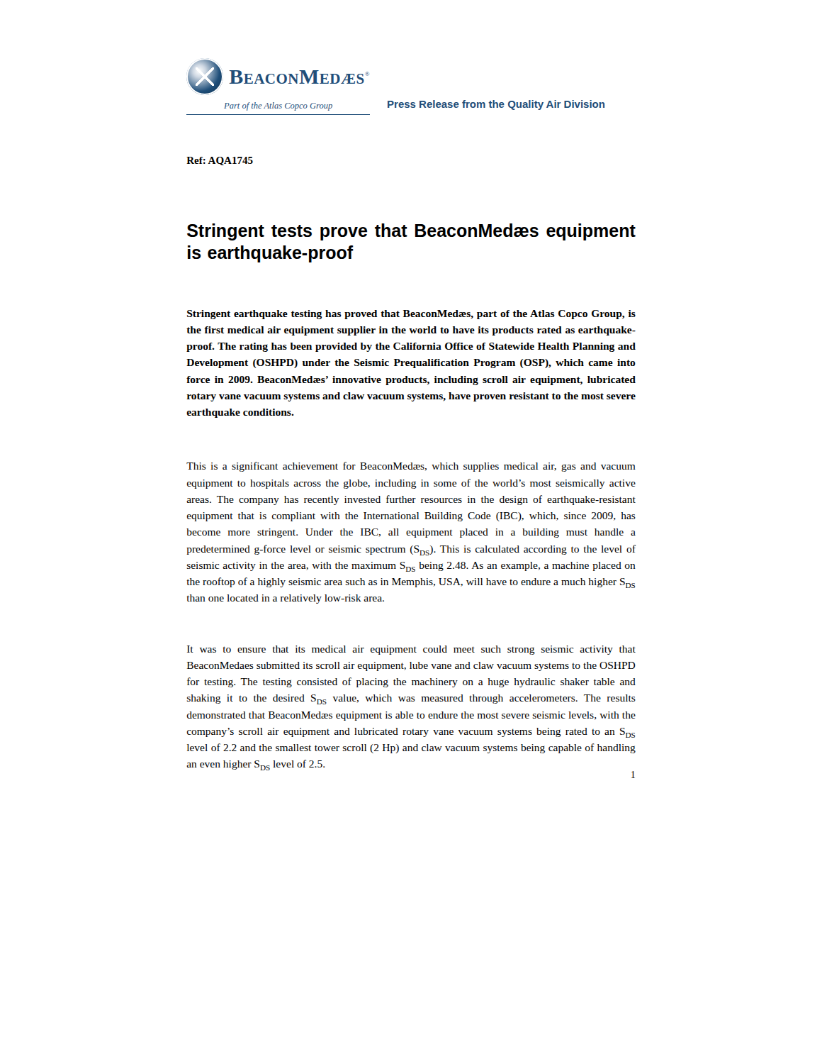BeaconMedæs®
Part of the Atlas Copco Group
Press Release from the Quality Air Division
Ref: AQA1745
Stringent tests prove that BeaconMedæs equipment is earthquake-proof
Stringent earthquake testing has proved that BeaconMedæs, part of the Atlas Copco Group, is the first medical air equipment supplier in the world to have its products rated as earthquake-proof. The rating has been provided by the California Office of Statewide Health Planning and Development (OSHPD) under the Seismic Prequalification Program (OSP), which came into force in 2009. BeaconMedæs’ innovative products, including scroll air equipment, lubricated rotary vane vacuum systems and claw vacuum systems, have proven resistant to the most severe earthquake conditions.
This is a significant achievement for BeaconMedæs, which supplies medical air, gas and vacuum equipment to hospitals across the globe, including in some of the world’s most seismically active areas. The company has recently invested further resources in the design of earthquake-resistant equipment that is compliant with the International Building Code (IBC), which, since 2009, has become more stringent. Under the IBC, all equipment placed in a building must handle a predetermined g-force level or seismic spectrum (SDS). This is calculated according to the level of seismic activity in the area, with the maximum SDS being 2.48. As an example, a machine placed on the rooftop of a highly seismic area such as in Memphis, USA, will have to endure a much higher SDS than one located in a relatively low-risk area.
It was to ensure that its medical air equipment could meet such strong seismic activity that BeaconMedaes submitted its scroll air equipment, lube vane and claw vacuum systems to the OSHPD for testing. The testing consisted of placing the machinery on a huge hydraulic shaker table and shaking it to the desired SDS value, which was measured through accelerometers. The results demonstrated that BeaconMedæs equipment is able to endure the most severe seismic levels, with the company’s scroll air equipment and lubricated rotary vane vacuum systems being rated to an SDS level of 2.2 and the smallest tower scroll (2 Hp) and claw vacuum systems being capable of handling an even higher SDS level of 2.5.
1